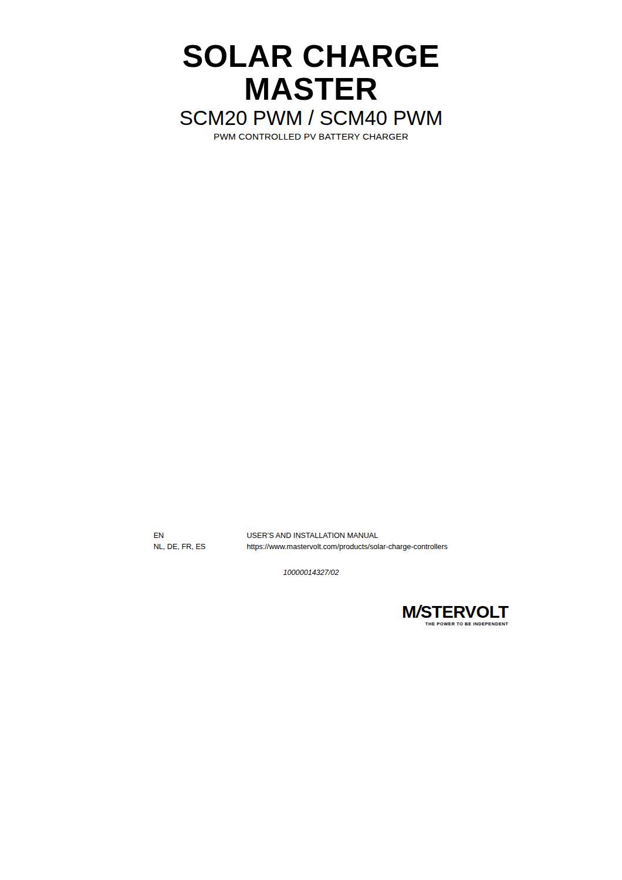SOLAR CHARGE MASTER
SCM20 PWM / SCM40 PWM
PWM CONTROLLED PV BATTERY CHARGER
| EN | USER’S AND INSTALLATION MANUAL |
| NL, DE, FR, ES | https://www.mastervolt.com/products/solar-charge-controllers |
10000014327/02
M/STERVOLT
THE POWER TO BE INDEPENDENT